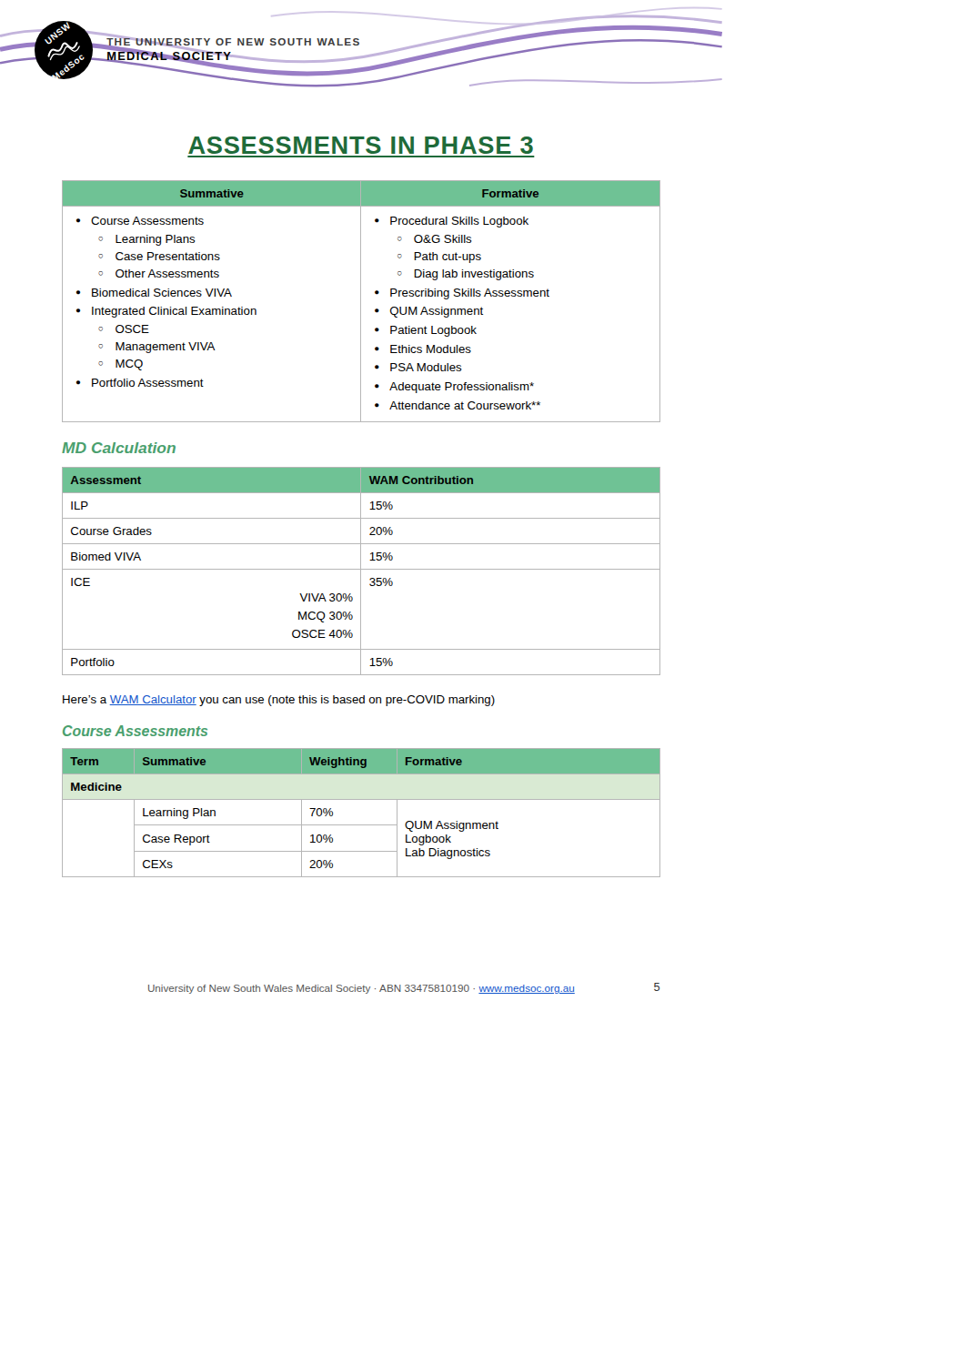UNSW MedSoc
THE UNIVERSITY OF NEW SOUTH WALES
MEDICAL SOCIETY
ASSESSMENTS IN PHASE 3
| Summative | Formative |
| --- | --- |
| Course Assessments Learning Plans Case Presentations Other Assessments Biomedical Sciences VIVA Integrated Clinical Examination OSCE Management VIVA MCQ Portfolio Assessment | Procedural Skills Logbook O&G Skills Path cut-ups Diag lab investigations Prescribing Skills Assessment QUM Assignment Patient Logbook Ethics Modules PSA Modules Adequate Professionalism* Attendance at Coursework** |
MD Calculation
| Assessment | WAM Contribution |
| --- | --- |
| ILP | 15% |
| Course Grades | 20% |
| Biomed VIVA | 15% |
| ICE VIVA 30% MCQ 30% OSCE 40% | 35% |
| Portfolio | 15% |
Here’s a WAM Calculator you can use (note this is based on pre-COVID marking)
Course Assessments
| Term | Summative | Weighting | Formative |
| --- | --- | --- | --- |
| Medicine |
| | Learning Plan | 70% | QUM Assignment Logbook Lab Diagnostics |
| Case Report | 10% |
| CEXs | 20% |
University of New South Wales Medical Society · ABN 33475810190 · www.medsoc.org.au
5